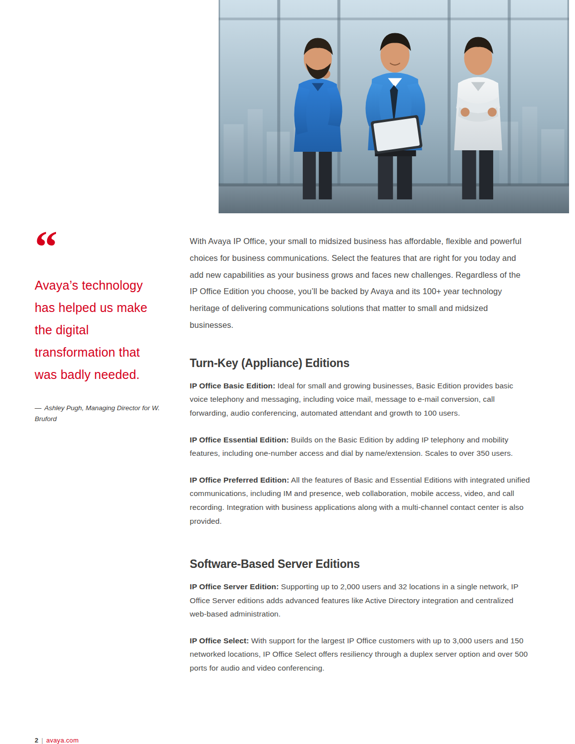“
Avaya’s technology has helped us make the digital transformation that was badly needed.
—Ashley Pugh, Managing Director for W. Bruford
With Avaya IP Office, your small to midsized business has affordable, flexible and powerful choices for business communications. Select the features that are right for you today and add new capabilities as your business grows and faces new challenges. Regardless of the IP Office Edition you choose, you’ll be backed by Avaya and its 100+ year technology heritage of delivering communications solutions that matter to small and midsized businesses.
Turn-Key (Appliance) Editions
IP Office Basic Edition: Ideal for small and growing businesses, Basic Edition provides basic voice telephony and messaging, including voice mail, message to e-mail conversion, call forwarding, audio conferencing, automated attendant and growth to 100 users.
IP Office Essential Edition: Builds on the Basic Edition by adding IP telephony and mobility features, including one-number access and dial by name/extension. Scales to over 350 users.
IP Office Preferred Edition: All the features of Basic and Essential Editions with integrated unified communications, including IM and presence, web collaboration, mobile access, video, and call recording. Integration with business applications along with a multi-channel contact center is also provided.
Software-Based Server Editions
IP Office Server Edition: Supporting up to 2,000 users and 32 locations in a single network, IP Office Server editions adds advanced features like Active Directory integration and centralized web-based administration.
IP Office Select: With support for the largest IP Office customers with up to 3,000 users and 150 networked locations, IP Office Select offers resiliency through a duplex server option and over 500 ports for audio and video conferencing.
2|avaya.com